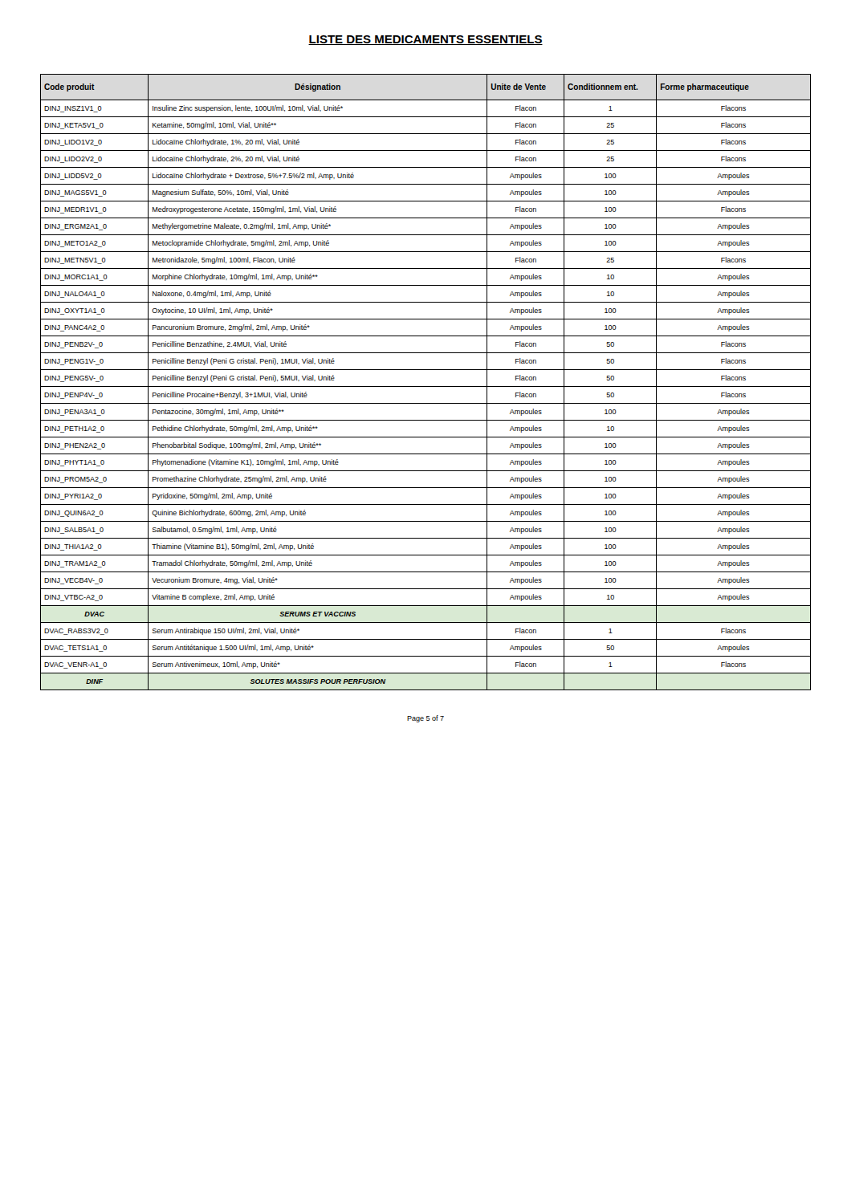LISTE DES MEDICAMENTS ESSENTIELS
| Code produit | Désignation | Unite de Vente | Conditionnem ent. | Forme pharmaceutique |
| --- | --- | --- | --- | --- |
| DINJ_INSZ1V1_0 | Insuline Zinc suspension, lente, 100UI/ml, 10ml, Vial, Unité* | Flacon | 1 | Flacons |
| DINJ_KETA5V1_0 | Ketamine, 50mg/ml, 10ml, Vial, Unité** | Flacon | 25 | Flacons |
| DINJ_LIDO1V2_0 | Lidocaïne Chlorhydrate, 1%, 20 ml, Vial, Unité | Flacon | 25 | Flacons |
| DINJ_LIDO2V2_0 | Lidocaïne Chlorhydrate, 2%, 20 ml, Vial, Unité | Flacon | 25 | Flacons |
| DINJ_LIDD5V2_0 | Lidocaïne Chlorhydrate + Dextrose, 5%+7.5%/2 ml, Amp, Unité | Ampoules | 100 | Ampoules |
| DINJ_MAGS5V1_0 | Magnesium Sulfate, 50%, 10ml, Vial, Unité | Ampoules | 100 | Ampoules |
| DINJ_MEDR1V1_0 | Medroxyprogesterone Acetate, 150mg/ml, 1ml, Vial, Unité | Flacon | 100 | Flacons |
| DINJ_ERGM2A1_0 | Methylergometrine Maleate, 0.2mg/ml, 1ml, Amp, Unité* | Ampoules | 100 | Ampoules |
| DINJ_METO1A2_0 | Metoclopramide Chlorhydrate, 5mg/ml, 2ml, Amp, Unité | Ampoules | 100 | Ampoules |
| DINJ_METN5V1_0 | Metronidazole, 5mg/ml, 100ml, Flacon, Unité | Flacon | 25 | Flacons |
| DINJ_MORC1A1_0 | Morphine Chlorhydrate, 10mg/ml, 1ml, Amp, Unité** | Ampoules | 10 | Ampoules |
| DINJ_NALO4A1_0 | Naloxone, 0.4mg/ml, 1ml, Amp, Unité | Ampoules | 10 | Ampoules |
| DINJ_OXYT1A1_0 | Oxytocine, 10 UI/ml, 1ml, Amp, Unité* | Ampoules | 100 | Ampoules |
| DINJ_PANC4A2_0 | Pancuronium Bromure, 2mg/ml, 2ml, Amp, Unité* | Ampoules | 100 | Ampoules |
| DINJ_PENB2V-_0 | Penicilline Benzathine, 2.4MUI, Vial, Unité | Flacon | 50 | Flacons |
| DINJ_PENG1V-_0 | Penicilline Benzyl (Peni G cristal. Peni), 1MUI, Vial, Unité | Flacon | 50 | Flacons |
| DINJ_PENG5V-_0 | Penicilline Benzyl (Peni G cristal. Peni), 5MUI, Vial, Unité | Flacon | 50 | Flacons |
| DINJ_PENP4V-_0 | Penicilline Procaine+Benzyl, 3+1MUI, Vial, Unité | Flacon | 50 | Flacons |
| DINJ_PENA3A1_0 | Pentazocine, 30mg/ml, 1ml, Amp, Unité** | Ampoules | 100 | Ampoules |
| DINJ_PETH1A2_0 | Pethidine Chlorhydrate, 50mg/ml, 2ml, Amp, Unité** | Ampoules | 10 | Ampoules |
| DINJ_PHEN2A2_0 | Phenobarbital Sodique, 100mg/ml, 2ml, Amp, Unité** | Ampoules | 100 | Ampoules |
| DINJ_PHYT1A1_0 | Phytomenadione (Vitamine K1), 10mg/ml, 1ml, Amp, Unité | Ampoules | 100 | Ampoules |
| DINJ_PROM5A2_0 | Promethazine Chlorhydrate, 25mg/ml, 2ml, Amp, Unité | Ampoules | 100 | Ampoules |
| DINJ_PYRI1A2_0 | Pyridoxine, 50mg/ml, 2ml, Amp, Unité | Ampoules | 100 | Ampoules |
| DINJ_QUIN6A2_0 | Quinine Bichlorhydrate, 600mg, 2ml, Amp, Unité | Ampoules | 100 | Ampoules |
| DINJ_SALB5A1_0 | Salbutamol, 0.5mg/ml, 1ml, Amp, Unité | Ampoules | 100 | Ampoules |
| DINJ_THIA1A2_0 | Thiamine (Vitamine B1), 50mg/ml, 2ml, Amp, Unité | Ampoules | 100 | Ampoules |
| DINJ_TRAM1A2_0 | Tramadol Chlorhydrate, 50mg/ml, 2ml, Amp, Unité | Ampoules | 100 | Ampoules |
| DINJ_VECB4V-_0 | Vecuronium Bromure, 4mg, Vial, Unité* | Ampoules | 100 | Ampoules |
| DINJ_VTBC-A2_0 | Vitamine B complexe, 2ml, Amp, Unité | Ampoules | 10 | Ampoules |
| DVAC | SERUMS ET VACCINS | | | |
| DVAC_RABS3V2_0 | Serum Antirabique 150 UI/ml, 2ml, Vial, Unité* | Flacon | 1 | Flacons |
| DVAC_TETS1A1_0 | Serum Antitétanique 1.500 UI/ml, 1ml, Amp, Unité* | Ampoules | 50 | Ampoules |
| DVAC_VENR-A1_0 | Serum Antivenimeux, 10ml, Amp, Unité* | Flacon | 1 | Flacons |
| DINF | SOLUTES MASSIFS POUR PERFUSION | | | |
Page 5 of 7